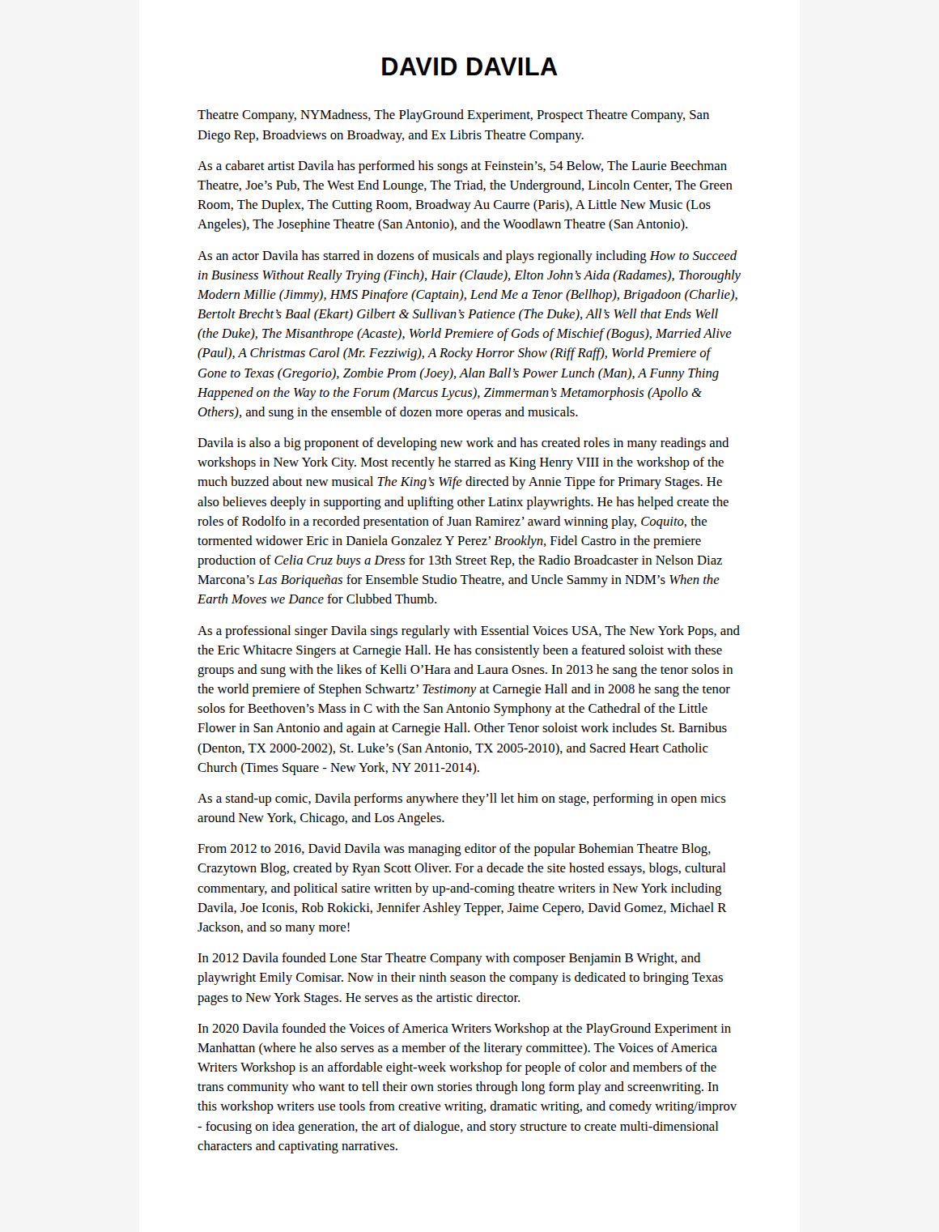DAVID DAVILA
Theatre Company, NYMadness, The PlayGround Experiment, Prospect Theatre Company, San Diego Rep, Broadviews on Broadway, and Ex Libris Theatre Company.
As a cabaret artist Davila has performed his songs at Feinstein’s, 54 Below, The Laurie Beechman Theatre, Joe’s Pub, The West End Lounge, The Triad, the Underground, Lincoln Center, The Green Room, The Duplex, The Cutting Room, Broadway Au Caurre (Paris), A Little New Music (Los Angeles), The Josephine Theatre (San Antonio), and the Woodlawn Theatre (San Antonio).
As an actor Davila has starred in dozens of musicals and plays regionally including How to Succeed in Business Without Really Trying (Finch), Hair (Claude), Elton John’s Aida (Radames), Thoroughly Modern Millie (Jimmy), HMS Pinafore (Captain), Lend Me a Tenor (Bellhop), Brigadoon (Charlie), Bertolt Brecht’s Baal (Ekart) Gilbert & Sullivan’s Patience (The Duke), All’s Well that Ends Well (the Duke), The Misanthrope (Acaste), World Premiere of Gods of Mischief (Bogus), Married Alive (Paul), A Christmas Carol (Mr. Fezziwig), A Rocky Horror Show (Riff Raff), World Premiere of Gone to Texas (Gregorio), Zombie Prom (Joey), Alan Ball’s Power Lunch (Man), A Funny Thing Happened on the Way to the Forum (Marcus Lycus), Zimmerman’s Metamorphosis (Apollo & Others), and sung in the ensemble of dozen more operas and musicals.
Davila is also a big proponent of developing new work and has created roles in many readings and workshops in New York City. Most recently he starred as King Henry VIII in the workshop of the much buzzed about new musical The King’s Wife directed by Annie Tippe for Primary Stages. He also believes deeply in supporting and uplifting other Latinx playwrights. He has helped create the roles of Rodolfo in a recorded presentation of Juan Ramirez’ award winning play, Coquito, the tormented widower Eric in Daniela Gonzalez Y Perez’ Brooklyn, Fidel Castro in the premiere production of Celia Cruz buys a Dress for 13th Street Rep, the Radio Broadcaster in Nelson Diaz Marcona’s Las Boriqueñas for Ensemble Studio Theatre, and Uncle Sammy in NDM’s When the Earth Moves we Dance for Clubbed Thumb.
As a professional singer Davila sings regularly with Essential Voices USA, The New York Pops, and the Eric Whitacre Singers at Carnegie Hall. He has consistently been a featured soloist with these groups and sung with the likes of Kelli O’Hara and Laura Osnes. In 2013 he sang the tenor solos in the world premiere of Stephen Schwartz’ Testimony at Carnegie Hall and in 2008 he sang the tenor solos for Beethoven’s Mass in C with the San Antonio Symphony at the Cathedral of the Little Flower in San Antonio and again at Carnegie Hall. Other Tenor soloist work includes St. Barnibus (Denton, TX 2000-2002), St. Luke’s (San Antonio, TX 2005-2010), and Sacred Heart Catholic Church (Times Square - New York, NY 2011-2014).
As a stand-up comic, Davila performs anywhere they’ll let him on stage, performing in open mics around New York, Chicago, and Los Angeles.
From 2012 to 2016, David Davila was managing editor of the popular Bohemian Theatre Blog, Crazytown Blog, created by Ryan Scott Oliver. For a decade the site hosted essays, blogs, cultural commentary, and political satire written by up-and-coming theatre writers in New York including Davila, Joe Iconis, Rob Rokicki, Jennifer Ashley Tepper, Jaime Cepero, David Gomez, Michael R Jackson, and so many more!
In 2012 Davila founded Lone Star Theatre Company with composer Benjamin B Wright, and playwright Emily Comisar. Now in their ninth season the company is dedicated to bringing Texas pages to New York Stages. He serves as the artistic director.
In 2020 Davila founded the Voices of America Writers Workshop at the PlayGround Experiment in Manhattan (where he also serves as a member of the literary committee). The Voices of America Writers Workshop is an affordable eight-week workshop for people of color and members of the trans community who want to tell their own stories through long form play and screenwriting. In this workshop writers use tools from creative writing, dramatic writing, and comedy writing/improv - focusing on idea generation, the art of dialogue, and story structure to create multi-dimensional characters and captivating narratives.